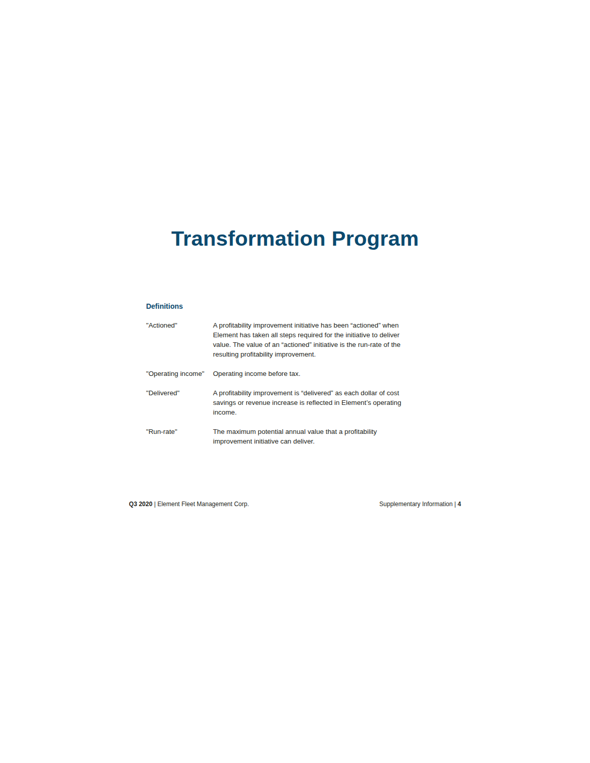Transformation Program
Definitions
| "Actioned" | A profitability improvement initiative has been “actioned” when Element has taken all steps required for the initiative to deliver value. The value of an “actioned” initiative is the run-rate of the resulting profitability improvement. |
| "Operating income" | Operating income before tax. |
| "Delivered" | A profitability improvement is “delivered” as each dollar of cost savings or revenue increase is reflected in Element’s operating income. |
| "Run-rate" | The maximum potential annual value that a profitability improvement initiative can deliver. |
Q3 2020 | Element Fleet Management Corp.
Supplementary Information | 4